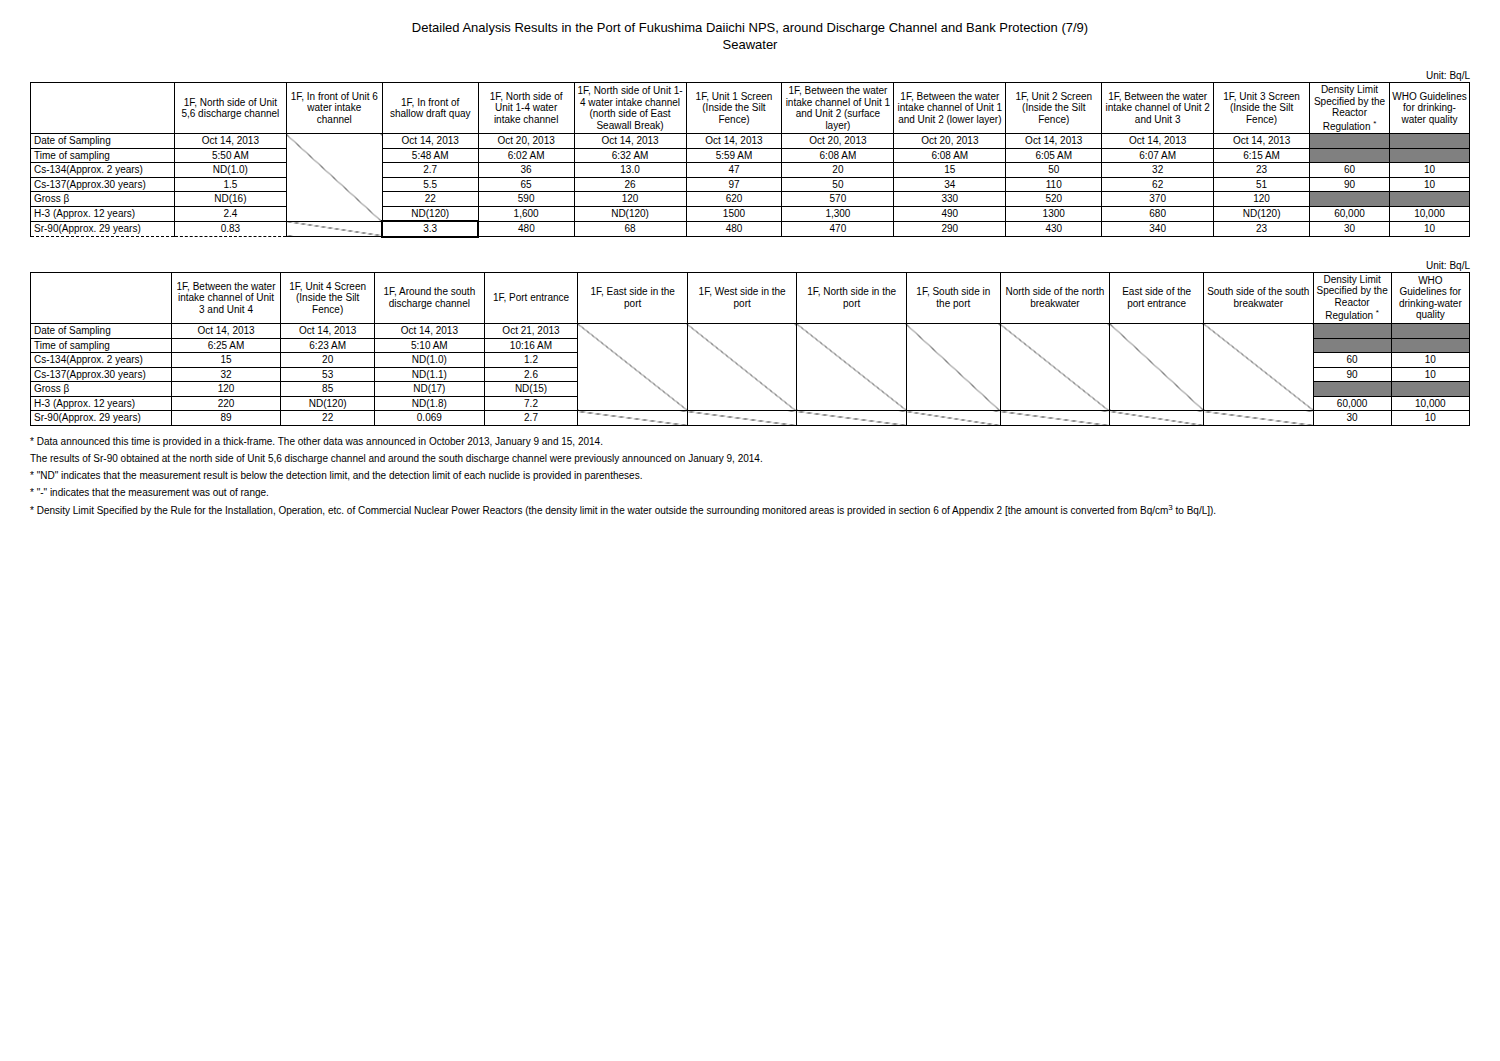Detailed Analysis Results in the Port of Fukushima Daiichi NPS, around Discharge Channel and Bank Protection (7/9)
Seawater
Unit: Bq/L
| | 1F, North side of Unit 5,6 discharge channel | 1F, In front of Unit 6 water intake channel | 1F, In front of shallow draft quay | 1F, North side of Unit 1-4 water intake channel | 1F, North side of Unit 1-4 water intake channel (north side of East Seawall Break) | 1F, Unit 1 Screen (Inside the Silt Fence) | 1F, Between the water intake channel of Unit 1 and Unit 2 (surface layer) | 1F, Between the water intake channel of Unit 1 and Unit 2 (lower layer) | 1F, Unit 2 Screen (Inside the Silt Fence) | 1F, Between the water intake channel of Unit 2 and Unit 3 | 1F, Unit 3 Screen (Inside the Silt Fence) | Density Limit Specified by the Reactor Regulation * | WHO Guidelines for drinking-water quality |
| --- | --- | --- | --- | --- | --- | --- | --- | --- | --- | --- | --- | --- | --- |
| Date of Sampling | Oct 14, 2013 | | Oct 14, 2013 | Oct 20, 2013 | Oct 14, 2013 | Oct 14, 2013 | Oct 20, 2013 | Oct 20, 2013 | Oct 14, 2013 | Oct 14, 2013 | Oct 14, 2013 | | |
| Time of sampling | 5:50 AM | 5:48 AM | 6:02 AM | 6:32 AM | 5:59 AM | 6:08 AM | 6:08 AM | 6:05 AM | 6:07 AM | 6:15 AM | | |
| Cs-134(Approx. 2 years) | ND(1.0) | 2.7 | 36 | 13.0 | 47 | 20 | 15 | 50 | 32 | 23 | 60 | 10 |
| Cs-137(Approx.30 years) | 1.5 | 5.5 | 65 | 26 | 97 | 50 | 34 | 110 | 62 | 51 | 90 | 10 |
| Gross β | ND(16) | 22 | 590 | 120 | 620 | 570 | 330 | 520 | 370 | 120 | | |
| H-3 (Approx. 12 years) | 2.4 | ND(120) | 1,600 | ND(120) | 1500 | 1,300 | 490 | 1300 | 680 | ND(120) | 60,000 | 10,000 |
| Sr-90(Approx. 29 years) | 0.83 | | 3.3 | 480 | 68 | 480 | 470 | 290 | 430 | 340 | 23 | 30 | 10 |
Unit: Bq/L
| | 1F, Between the water intake channel of Unit 3 and Unit 4 | 1F, Unit 4 Screen (Inside the Silt Fence) | 1F, Around the south discharge channel | 1F, Port entrance | 1F, East side in the port | 1F, West side in the port | 1F, North side in the port | 1F, South side in the port | North side of the north breakwater | East side of the port entrance | South side of the south breakwater | Density Limit Specified by the Reactor Regulation * | WHO Guidelines for drinking-water quality |
| --- | --- | --- | --- | --- | --- | --- | --- | --- | --- | --- | --- | --- | --- |
| Date of Sampling | Oct 14, 2013 | Oct 14, 2013 | Oct 14, 2013 | Oct 21, 2013 | | | | | | | | | |
| Time of sampling | 6:25 AM | 6:23 AM | 5:10 AM | 10:16 AM | | |
| Cs-134(Approx. 2 years) | 15 | 20 | ND(1.0) | 1.2 | 60 | 10 |
| Cs-137(Approx.30 years) | 32 | 53 | ND(1.1) | 2.6 | 90 | 10 |
| Gross β | 120 | 85 | ND(17) | ND(15) | | |
| H-3 (Approx. 12 years) | 220 | ND(120) | ND(1.8) | 7.2 | 60,000 | 10,000 |
| Sr-90(Approx. 29 years) | 89 | 22 | 0.069 | 2.7 | | | | | | | | 30 | 10 |
* Data announced this time is provided in a thick-frame. The other data was announced in October 2013, January 9 and 15, 2014.
The results of Sr-90 obtained at the north side of Unit 5,6 discharge channel and around the south discharge channel were previously announced on January 9, 2014.
* "ND" indicates that the measurement result is below the detection limit, and the detection limit of each nuclide is provided in parentheses.
* "-" indicates that the measurement was out of range.
* Density Limit Specified by the Rule for the Installation, Operation, etc. of Commercial Nuclear Power Reactors (the density limit in the water outside the surrounding monitored areas is provided in section 6 of Appendix 2 [the amount is converted from Bq/cm3 to Bq/L]).